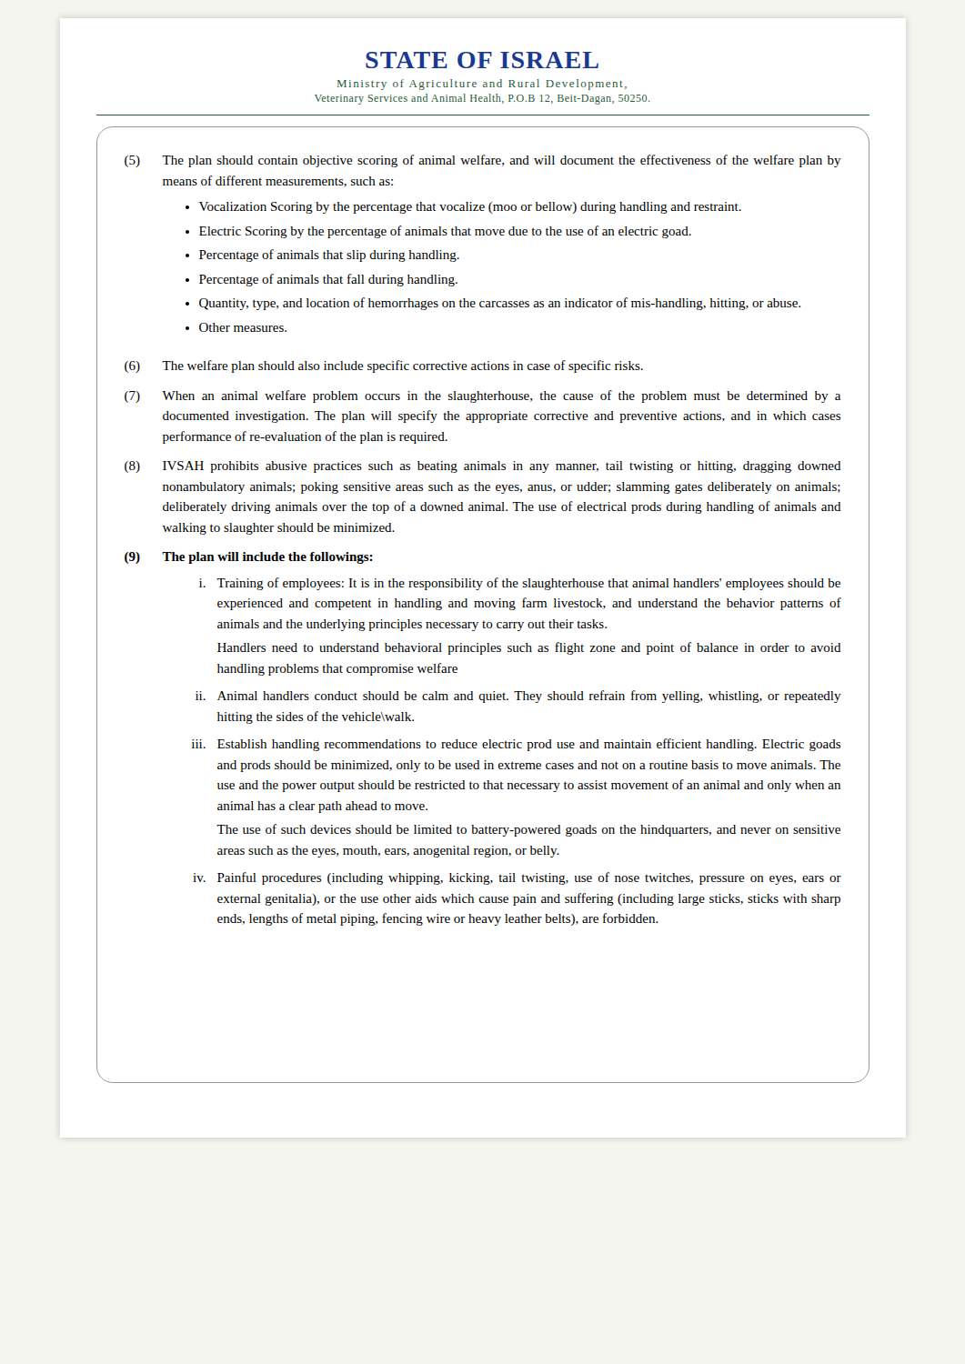STATE OF ISRAEL
Ministry of Agriculture and Rural Development,
Veterinary Services and Animal Health, P.O.B 12, Beit-Dagan, 50250.
(5) The plan should contain objective scoring of animal welfare, and will document the effectiveness of the welfare plan by means of different measurements, such as:
Vocalization Scoring by the percentage that vocalize (moo or bellow) during handling and restraint.
Electric Scoring by the percentage of animals that move due to the use of an electric goad.
Percentage of animals that slip during handling.
Percentage of animals that fall during handling.
Quantity, type, and location of hemorrhages on the carcasses as an indicator of mis-handling, hitting, or abuse.
Other measures.
(6) The welfare plan should also include specific corrective actions in case of specific risks.
(7) When an animal welfare problem occurs in the slaughterhouse, the cause of the problem must be determined by a documented investigation. The plan will specify the appropriate corrective and preventive actions, and in which cases performance of re-evaluation of the plan is required.
(8) IVSAH prohibits abusive practices such as beating animals in any manner, tail twisting or hitting, dragging downed nonambulatory animals; poking sensitive areas such as the eyes, anus, or udder; slamming gates deliberately on animals; deliberately driving animals over the top of a downed animal. The use of electrical prods during handling of animals and walking to slaughter should be minimized.
(9) The plan will include the followings:
i. Training of employees: It is in the responsibility of the slaughterhouse that animal handlers' employees should be experienced and competent in handling and moving farm livestock, and understand the behavior patterns of animals and the underlying principles necessary to carry out their tasks.
Handlers need to understand behavioral principles such as flight zone and point of balance in order to avoid handling problems that compromise welfare
ii. Animal handlers conduct should be calm and quiet. They should refrain from yelling, whistling, or repeatedly hitting the sides of the vehicle\walk.
iii. Establish handling recommendations to reduce electric prod use and maintain efficient handling. Electric goads and prods should be minimized, only to be used in extreme cases and not on a routine basis to move animals. The use and the power output should be restricted to that necessary to assist movement of an animal and only when an animal has a clear path ahead to move.
The use of such devices should be limited to battery-powered goads on the hindquarters, and never on sensitive areas such as the eyes, mouth, ears, anogenital region, or belly.
iv. Painful procedures (including whipping, kicking, tail twisting, use of nose twitches, pressure on eyes, ears or external genitalia), or the use other aids which cause pain and suffering (including large sticks, sticks with sharp ends, lengths of metal piping, fencing wire or heavy leather belts), are forbidden.